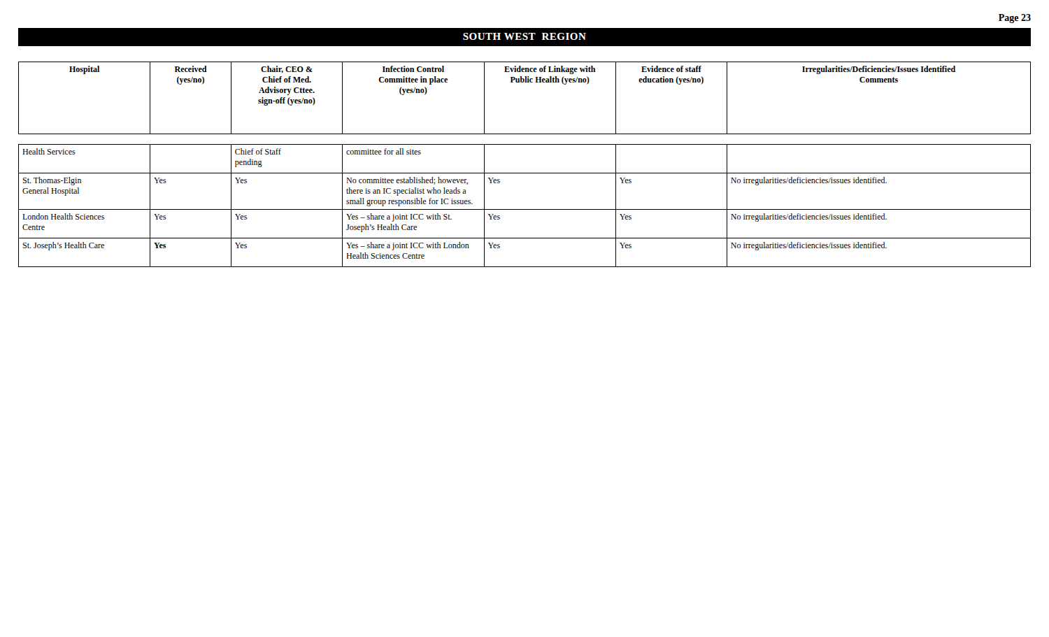Page 23
SOUTH WEST REGION
| Hospital | Received (yes/no) | Chair, CEO & Chief of Med. Advisory Cttee. sign-off (yes/no) | Infection Control Committee in place (yes/no) | Evidence of Linkage with Public Health (yes/no) | Evidence of staff education (yes/no) | Irregularities/Deficiencies/Issues Identified Comments |
| --- | --- | --- | --- | --- | --- | --- |
| Health Services | | Chief of Staff pending | committee for all sites | | | |
| St. Thomas-Elgin General Hospital | Yes | Yes | No committee established; however, there is an IC specialist who leads a small group responsible for IC issues. | Yes | Yes | No irregularities/deficiencies/issues identified. |
| London Health Sciences Centre | Yes | Yes | Yes – share a joint ICC with St. Joseph’s Health Care | Yes | Yes | No irregularities/deficiencies/issues identified. |
| St. Joseph’s Health Care | Yes | Yes | Yes – share a joint ICC with London Health Sciences Centre | Yes | Yes | No irregularities/deficiencies/issues identified. |